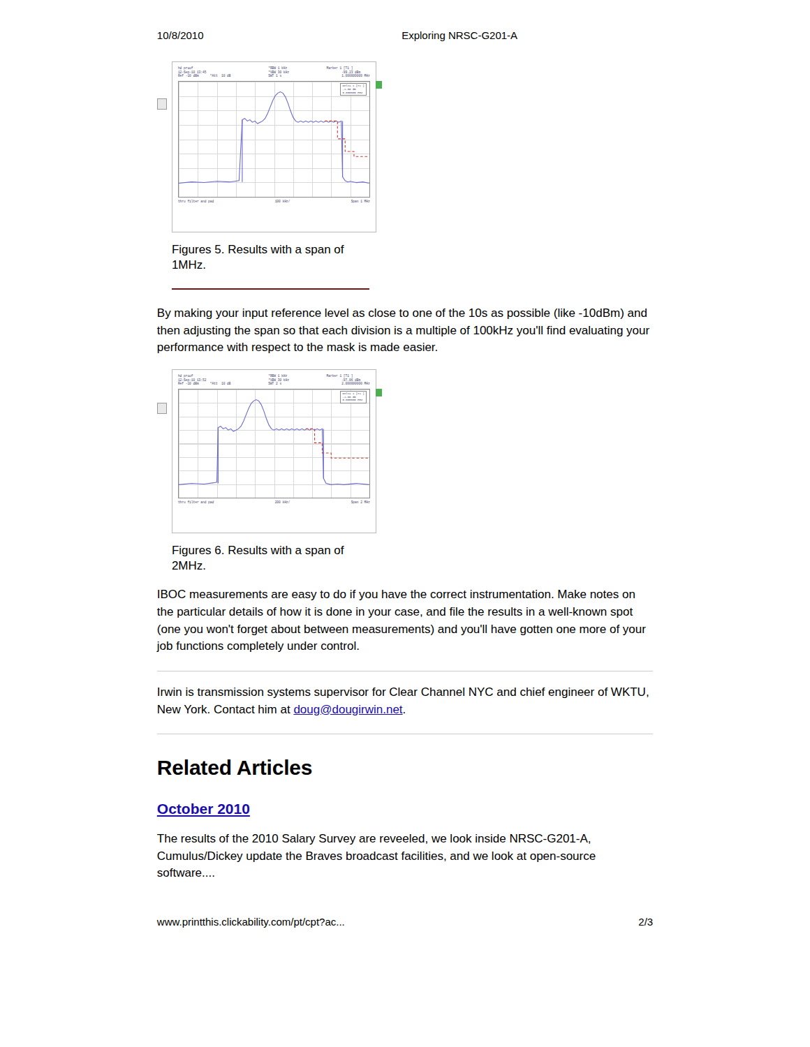10/8/2010
Exploring NRSC-G201-A
hd proof 12-Sep-10 13:45 Ref -10 dBm *Att 10 dB
*RBW 1 kHz *VBW 30 kHz SWT 1 s
Marker 1 [T1 ] -99.23 dBm 1.000000000 MHz
Delta 1 [T1 ]
-1.00 dB
0.000000 MHz
thru filter and pad
100 kHz/
Span 1 MHz
Figures 5. Results with a span of 1MHz.
By making your input reference level as close to one of the 10s as possible (like -10dBm) and then adjusting the span so that each division is a multiple of 100kHz you'll find evaluating your performance with respect to the mask is made easier.
hd proof 12-Sep-10 13:52 Ref -10 dBm *Att 10 dB
*RBW 1 kHz *VBW 30 kHz SWT 2 s
Marker 1 [T1 ] -97.86 dBm 2.000000000 MHz
Delta 1 [T1 ]
-1.00 dB
0.000000 MHz
thru filter and pad
200 kHz/
Span 2 MHz
Figures 6. Results with a span of 2MHz.
IBOC measurements are easy to do if you have the correct instrumentation. Make notes on the particular details of how it is done in your case, and file the results in a well-known spot (one you won't forget about between measurements) and you'll have gotten one more of your job functions completely under control.
Irwin is transmission systems supervisor for Clear Channel NYC and chief engineer of WKTU, New York. Contact him at doug@dougirwin.net.
Related Articles
October 2010
The results of the 2010 Salary Survey are reveeled, we look inside NRSC-G201-A, Cumulus/Dickey update the Braves broadcast facilities, and we look at open-source software....
www.printthis.clickability.com/pt/cpt?ac...
2/3